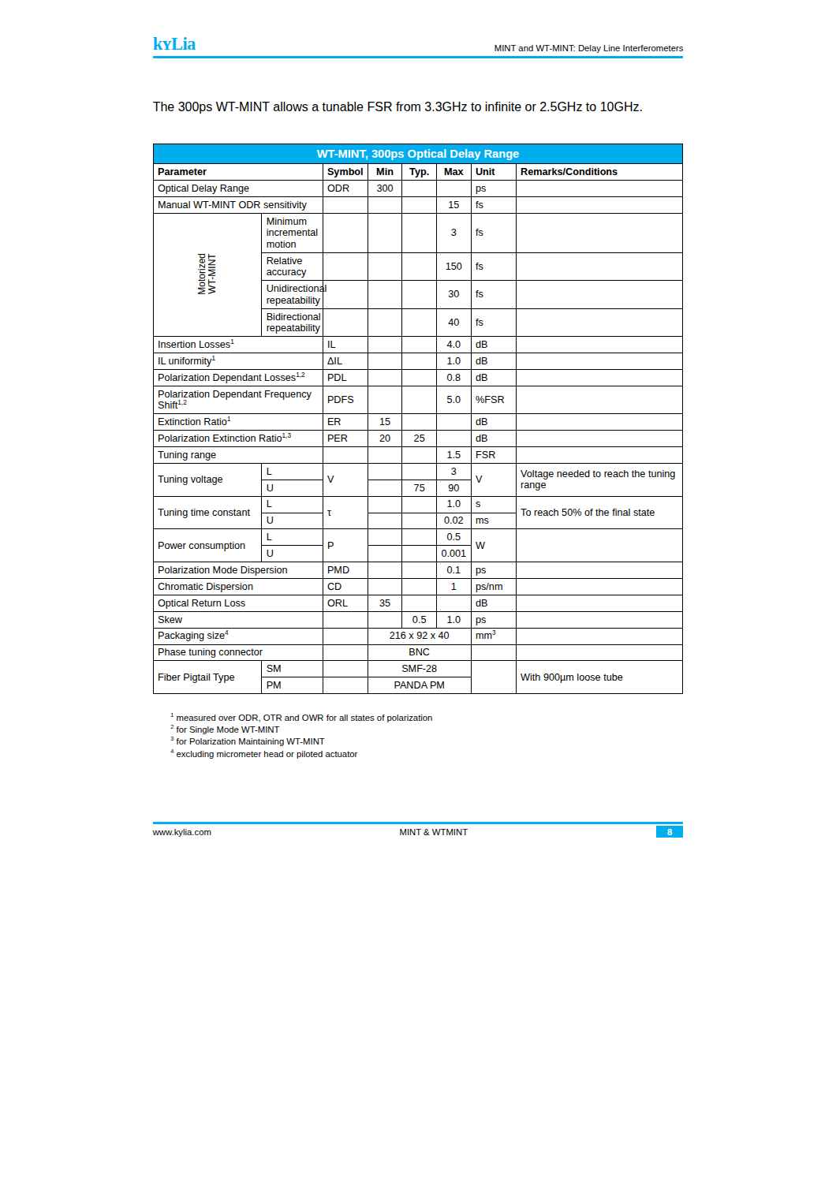kʏLia
MINT and WT-MINT: Delay Line Interferometers
The 300ps WT-MINT allows a tunable FSR from 3.3GHz to infinite or 2.5GHz to 10GHz.
WT-MINT, 300ps Optical Delay Range
| Parameter | Symbol | Min | Typ. | Max | Unit | Remarks/Conditions |
| --- | --- | --- | --- | --- | --- | --- |
| Optical Delay Range | ODR | 300 | | | ps | |
| Manual WT-MINT ODR sensitivity | | | | 15 | fs | |
| Motorized WT-MINT | Minimum incremental motion | | | | 3 | fs | |
| Relative accuracy | | | | 150 | fs | |
| Unidirectional repeatability | | | | 30 | fs | |
| Bidirectional repeatability | | | | 40 | fs | |
| Insertion Losses 1 | IL | | | 4.0 | dB | |
| IL uniformity 1 | ΔIL | | | 1.0 | dB | |
| Polarization Dependant Losses 1,2 | PDL | | | 0.8 | dB | |
| Polarization Dependant Frequency Shift 1,2 | PDFS | | | 5.0 | %FSR | |
| Extinction Ratio 1 | ER | 15 | | | dB | |
| Polarization Extinction Ratio 1,3 | PER | 20 | 25 | | dB | |
| Tuning range | | | | 1.5 | FSR | |
| Tuning voltage | L | V | | | 3 | V | Voltage needed to reach the tuning range |
| U | | 75 | 90 |
| Tuning time constant | L | τ | | | 1.0 | s | To reach 50% of the final state |
| U | | | 0.02 | ms |
| Power consumption | L | P | | | 0.5 | W | |
| U | | | 0.001 |
| Polarization Mode Dispersion | PMD | | | 0.1 | ps | |
| Chromatic Dispersion | CD | | | 1 | ps/nm | |
| Optical Return Loss | ORL | 35 | | | dB | |
| Skew | | | 0.5 | 1.0 | ps | |
| Packaging size 4 | | 216 x 92 x 40 | mm 3 | |
| Phase tuning connector | | BNC | | |
| Fiber Pigtail Type | SM | | SMF-28 | | With 900µm loose tube |
| PM | | PANDA PM |
1 measured over ODR, OTR and OWR for all states of polarization
2 for Single Mode WT-MINT
3 for Polarization Maintaining WT-MINT
4 excluding micrometer head or piloted actuator
www.kylia.com
MINT & WTMINT
8